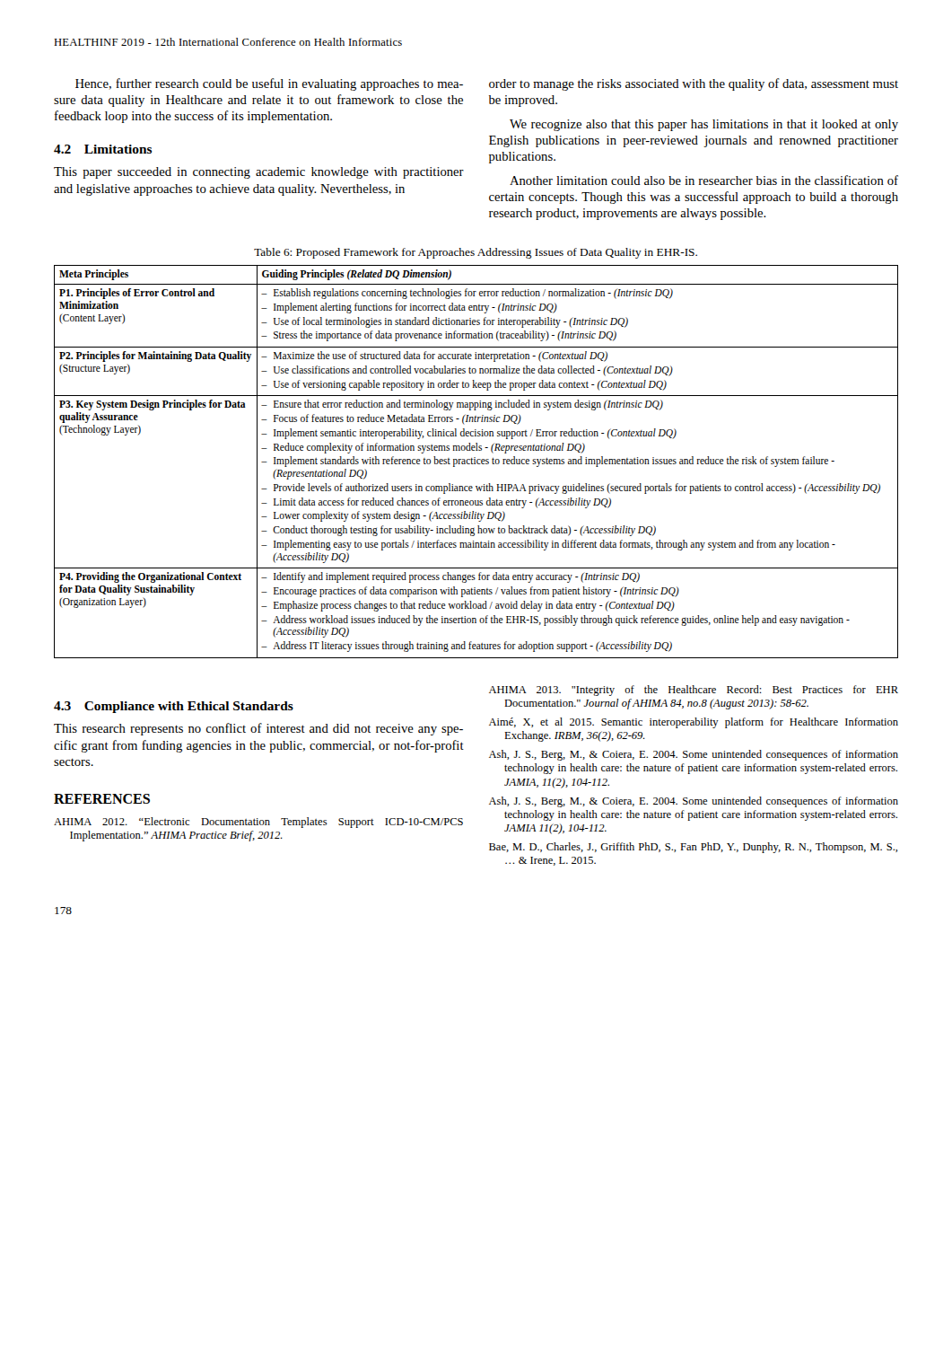HEALTHINF 2019 - 12th International Conference on Health Informatics
Hence, further research could be useful in evaluating approaches to measure data quality in Healthcare and relate it to out framework to close the feedback loop into the success of its implementation.
4.2 Limitations
This paper succeeded in connecting academic knowledge with practitioner and legislative approaches to achieve data quality. Nevertheless, in
order to manage the risks associated with the quality of data, assessment must be improved.
We recognize also that this paper has limitations in that it looked at only English publications in peer-reviewed journals and renowned practitioner publications.
Another limitation could also be in researcher bias in the classification of certain concepts. Though this was a successful approach to build a thorough research product, improvements are always possible.
Table 6: Proposed Framework for Approaches Addressing Issues of Data Quality in EHR-IS.
| Meta Principles | Guiding Principles (Related DQ Dimension) |
| --- | --- |
| P1. Principles of Error Control and Minimization (Content Layer) | Establish regulations concerning technologies for error reduction / normalization - (Intrinsic DQ) Implement alerting functions for incorrect data entry - (Intrinsic DQ) Use of local terminologies in standard dictionaries for interoperability - (Intrinsic DQ) Stress the importance of data provenance information (traceability) - (Intrinsic DQ) |
| P2. Principles for Maintaining Data Quality (Structure Layer) | Maximize the use of structured data for accurate interpretation - (Contextual DQ) Use classifications and controlled vocabularies to normalize the data collected - (Contextual DQ) Use of versioning capable repository in order to keep the proper data context - (Contextual DQ) |
| P3. Key System Design Principles for Data quality Assurance (Technology Layer) | Ensure that error reduction and terminology mapping included in system design (Intrinsic DQ) Focus of features to reduce Metadata Errors - (Intrinsic DQ) Implement semantic interoperability, clinical decision support / Error reduction - (Contextual DQ) Reduce complexity of information systems models - (Representational DQ) Implement standards with reference to best practices to reduce systems and implementation issues and reduce the risk of system failure - (Representational DQ) Provide levels of authorized users in compliance with HIPAA privacy guidelines (secured portals for patients to control access) - (Accessibility DQ) Limit data access for reduced chances of erroneous data entry - (Accessibility DQ) Lower complexity of system design - (Accessibility DQ) Conduct thorough testing for usability- including how to backtrack data) - (Accessibility DQ) Implementing easy to use portals / interfaces maintain accessibility in different data formats, through any system and from any location - (Accessibility DQ) |
| P4. Providing the Organizational Context for Data Quality Sustainability (Organization Layer) | Identify and implement required process changes for data entry accuracy - (Intrinsic DQ) Encourage practices of data comparison with patients / values from patient history - (Intrinsic DQ) Emphasize process changes to that reduce workload / avoid delay in data entry - (Contextual DQ) Address workload issues induced by the insertion of the EHR-IS, possibly through quick reference guides, online help and easy navigation - (Accessibility DQ) Address IT literacy issues through training and features for adoption support - (Accessibility DQ) |
4.3 Compliance with Ethical Standards
This research represents no conflict of interest and did not receive any specific grant from funding agencies in the public, commercial, or not-for-profit sectors.
REFERENCES
AHIMA 2012. “Electronic Documentation Templates Support ICD-10-CM/PCS Implementation.” AHIMA Practice Brief, 2012.
AHIMA 2013. "Integrity of the Healthcare Record: Best Practices for EHR Documentation." Journal of AHIMA 84, no.8 (August 2013): 58-62.
Aimé, X, et al 2015. Semantic interoperability platform for Healthcare Information Exchange. IRBM, 36(2), 62-69.
Ash, J. S., Berg, M., & Coiera, E. 2004. Some unintended consequences of information technology in health care: the nature of patient care information system-related errors. JAMIA, 11(2), 104-112.
Ash, J. S., Berg, M., & Coiera, E. 2004. Some unintended consequences of information technology in health care: the nature of patient care information system-related errors. JAMIA 11(2), 104-112.
Bae, M. D., Charles, J., Griffith PhD, S., Fan PhD, Y., Dunphy, R. N., Thompson, M. S., … & Irene, L. 2015.
178